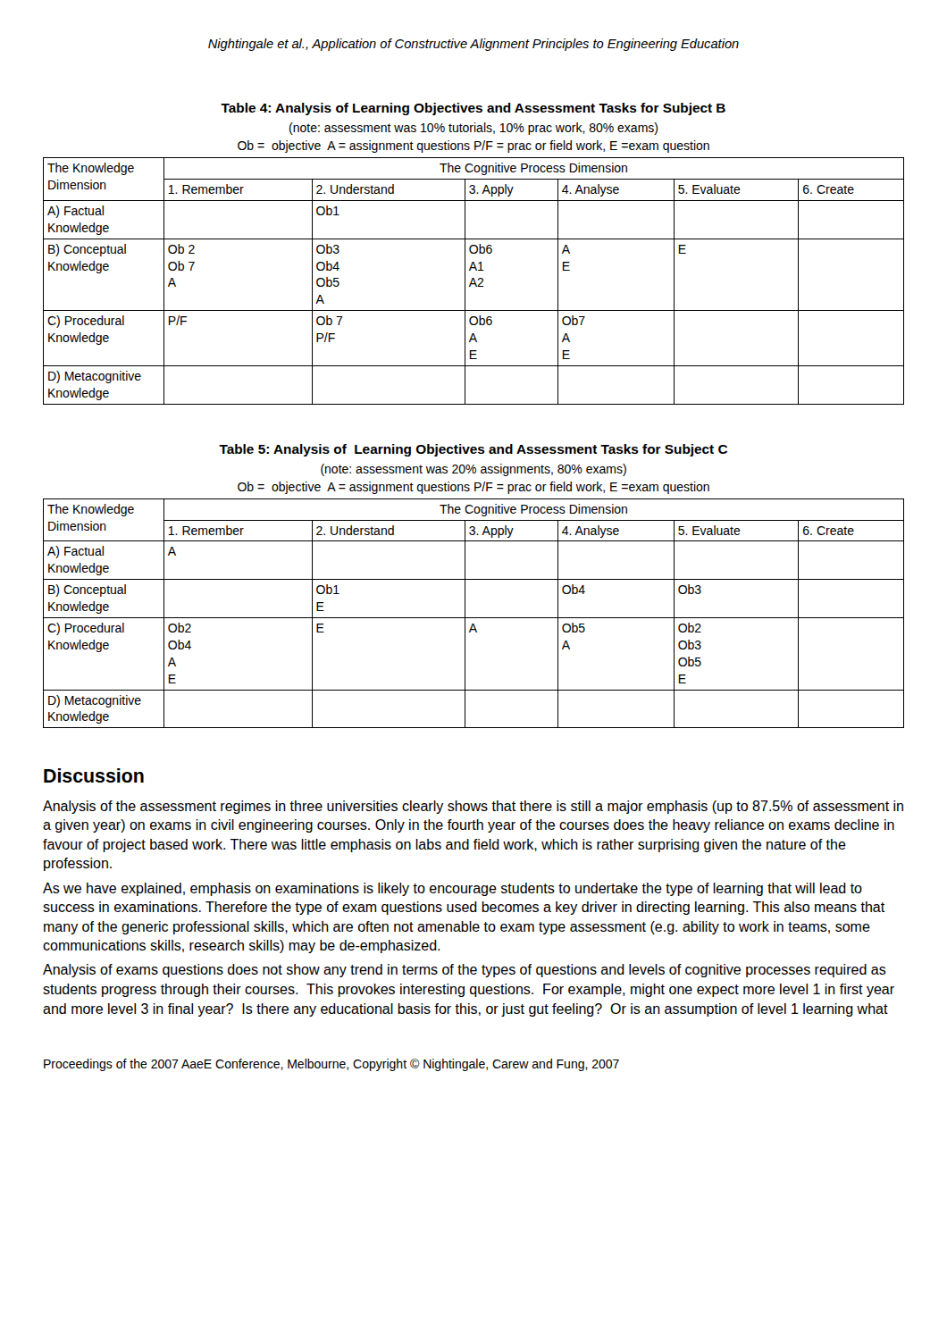Nightingale et al., Application of Constructive Alignment Principles to Engineering Education
Table 4: Analysis of Learning Objectives and Assessment Tasks for Subject B
(note: assessment was 10% tutorials, 10% prac work, 80% exams)
Ob = objective A = assignment questions P/F = prac or field work, E =exam question
| The Knowledge Dimension | The Cognitive Process Dimension |
| 1. Remember | 2. Understand | 3. Apply | 4. Analyse | 5. Evaluate | 6. Create |
| A) Factual Knowledge | | Ob1 | | | | |
| B) Conceptual Knowledge | Ob 2 Ob 7 A | Ob3 Ob4 Ob5 A | Ob6 A1 A2 | A E | E | |
| C) Procedural Knowledge | P/F | Ob 7 P/F | Ob6 A E | Ob7 A E | | |
| D) Metacognitive Knowledge | | | | | | |
Table 5: Analysis of Learning Objectives and Assessment Tasks for Subject C
(note: assessment was 20% assignments, 80% exams)
Ob = objective A = assignment questions P/F = prac or field work, E =exam question
| The Knowledge Dimension | The Cognitive Process Dimension |
| 1. Remember | 2. Understand | 3. Apply | 4. Analyse | 5. Evaluate | 6. Create |
| A) Factual Knowledge | A | | | | | |
| B) Conceptual Knowledge | | Ob1 E | | Ob4 | Ob3 | |
| C) Procedural Knowledge | Ob2 Ob4 A E | E | A | Ob5 A | Ob2 Ob3 Ob5 E | |
| D) Metacognitive Knowledge | | | | | | |
Discussion
Analysis of the assessment regimes in three universities clearly shows that there is still a major emphasis (up to 87.5% of assessment in a given year) on exams in civil engineering courses. Only in the fourth year of the courses does the heavy reliance on exams decline in favour of project based work. There was little emphasis on labs and field work, which is rather surprising given the nature of the profession.
As we have explained, emphasis on examinations is likely to encourage students to undertake the type of learning that will lead to success in examinations. Therefore the type of exam questions used becomes a key driver in directing learning. This also means that many of the generic professional skills, which are often not amenable to exam type assessment (e.g. ability to work in teams, some communications skills, research skills) may be de-emphasized.
Analysis of exams questions does not show any trend in terms of the types of questions and levels of cognitive processes required as students progress through their courses. This provokes interesting questions. For example, might one expect more level 1 in first year and more level 3 in final year? Is there any educational basis for this, or just gut feeling? Or is an assumption of level 1 learning what
Proceedings of the 2007 AaeE Conference, Melbourne, Copyright © Nightingale, Carew and Fung, 2007